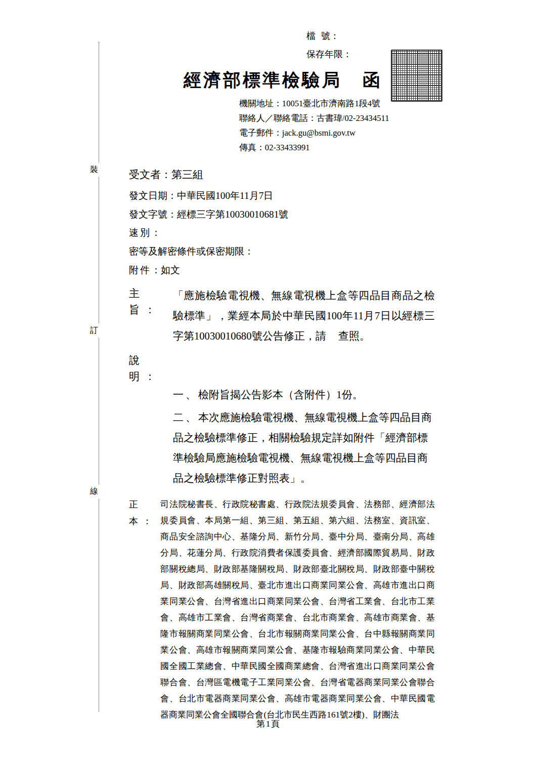裝
訂
線
檔號：
保存年限：
經濟部標準檢驗局函
機關地址：10051臺北市濟南路1段4號
聯絡人／聯絡電話：古書瑋/02-23434511
電子郵件：jack.gu@bsmi.gov.tw
傳真：02-33433991
受文者：第三組
發文日期：中華民國100年11月7日
發文字號：經標三字第10030010681號
速別：
密等及解密條件或保密期限：
附件：如文
主旨：
「應施檢驗電視機、無線電視機上盒等四品目商品之檢驗標準」，業經本局於中華民國100年11月7日以經標三字第10030010680號公告修正，請 查照。
說明：
一、檢附旨揭公告影本（含附件）1份。
二、本次應施檢驗電視機、無線電視機上盒等四品目商品之檢驗標準修正，相關檢驗規定詳如附件「經濟部標準檢驗局應施檢驗電視機、無線電視機上盒等四品目商品之檢驗標準修正對照表」。
正本：
司法院秘書長、行政院秘書處、行政院法規委員會、法務部、經濟部法規委員會、本局第一組、第三組、第五組、第六組、法務室、資訊室、商品安全諮詢中心、基隆分局、新竹分局、臺中分局、臺南分局、高雄分局、花蓮分局、行政院消費者保護委員會、經濟部國際貿易局、財政部關稅總局、財政部基隆關稅局、財政部臺北關稅局、財政部臺中關稅局、財政部高雄關稅局、臺北市進出口商業同業公會、高雄市進出口商業同業公會、台灣省進出口商業同業公會、台灣省工業會、台北市工業會、高雄市工業會、台灣省商業會、台北市商業會、高雄市商業會、基隆市報關商業同業公會、台北市報關商業同業公會、台中縣報關商業同業公會、高雄市報關商業同業公會、基隆市報驗商業同業公會、中華民國全國工業總會、中華民國全國商業總會、台灣省進出口商業同業公會聯合會、台灣區電機電子工業同業公會、台灣省電器商業同業公會聯合會、台北市電器商業同業公會、高雄市電器商業同業公會、中華民國電器商業同業公會全國聯合會(台北市民生西路161號2樓)、財團法
第1頁